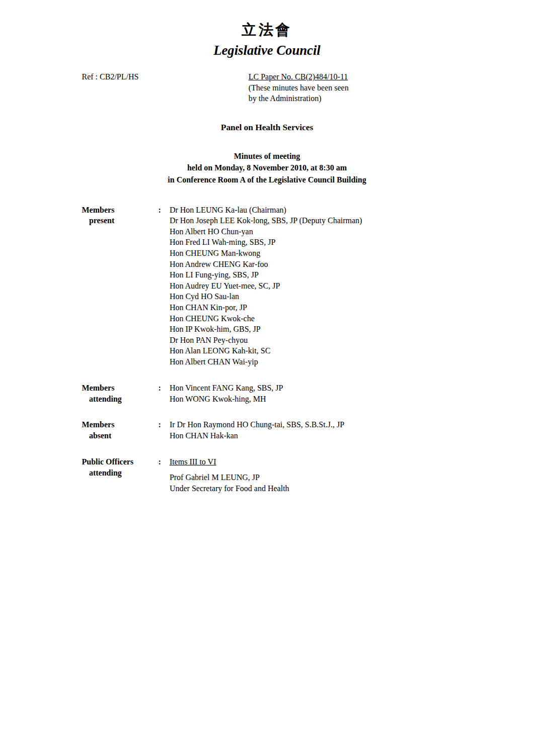立法會
Legislative Council
| Ref : CB2/PL/HS | LC Paper No. CB(2)484/10-11 (These minutes have been seen by the Administration) |
Panel on Health Services
Minutes of meeting
held on Monday, 8 November 2010, at 8:30 am
in Conference Room A of the Legislative Council Building
| Members present | : | Dr Hon LEUNG Ka-lau (Chairman) Dr Hon Joseph LEE Kok-long, SBS, JP (Deputy Chairman) Hon Albert HO Chun-yan Hon Fred LI Wah-ming, SBS, JP Hon CHEUNG Man-kwong Hon Andrew CHENG Kar-foo Hon LI Fung-ying, SBS, JP Hon Audrey EU Yuet-mee, SC, JP Hon Cyd HO Sau-lan Hon CHAN Kin-por, JP Hon CHEUNG Kwok-che Hon IP Kwok-him, GBS, JP Dr Hon PAN Pey-chyou Hon Alan LEONG Kah-kit, SC Hon Albert CHAN Wai-yip |
| Members attending | : | Hon Vincent FANG Kang, SBS, JP Hon WONG Kwok-hing, MH |
| Members absent | : | Ir Dr Hon Raymond HO Chung-tai, SBS, S.B.St.J., JP Hon CHAN Hak-kan |
| Public Officers attending | : | Items III to VI Prof Gabriel M LEUNG, JP Under Secretary for Food and Health |